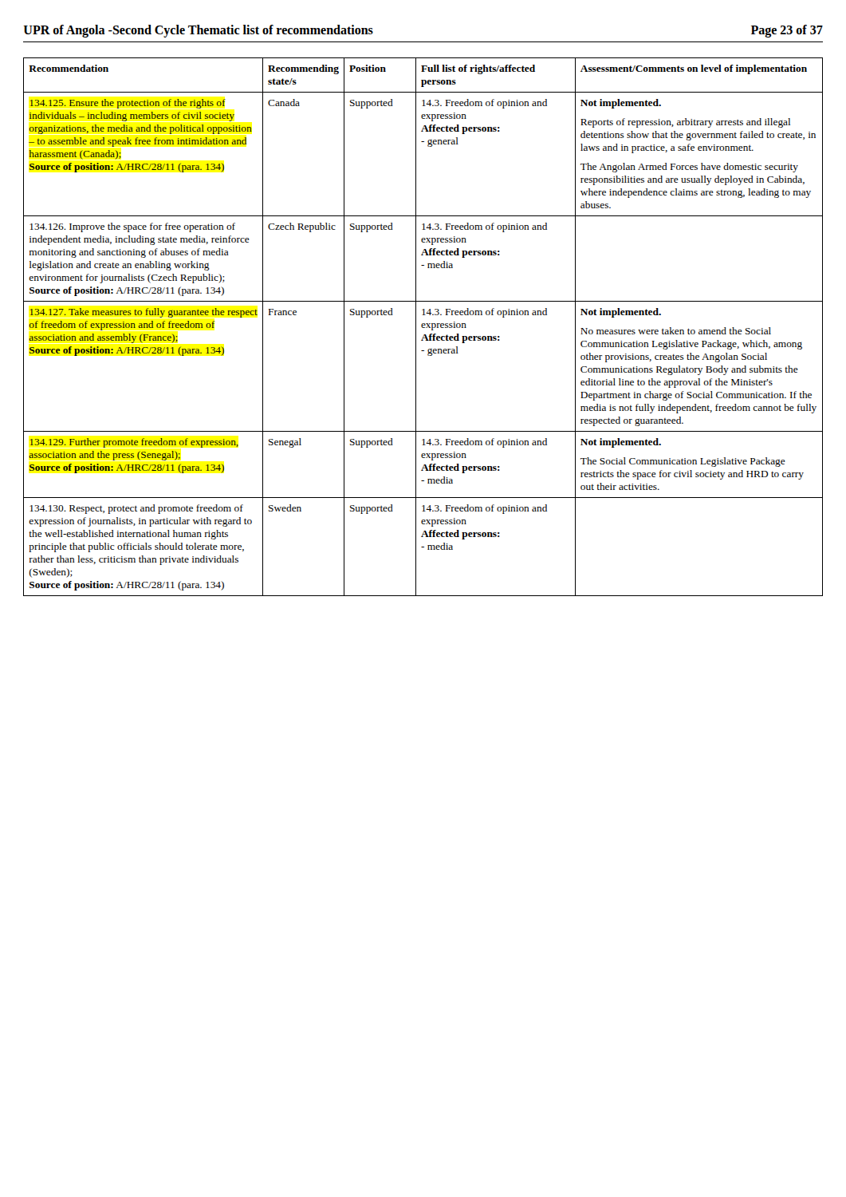UPR of Angola -Second Cycle Thematic list of recommendations
Page 23 of 37
| Recommendation | Recommending state/s | Position | Full list of rights/affected persons | Assessment/Comments on level of implementation |
| --- | --- | --- | --- | --- |
| 134.125. Ensure the protection of the rights of individuals – including members of civil society organizations, the media and the political opposition – to assemble and speak free from intimidation and harassment (Canada); Source of position: A/HRC/28/11 (para. 134) | Canada | Supported | 14.3. Freedom of opinion and expression Affected persons: - general | Not implemented. Reports of repression, arbitrary arrests and illegal detentions show that the government failed to create, in laws and in practice, a safe environment. The Angolan Armed Forces have domestic security responsibilities and are usually deployed in Cabinda, where independence claims are strong, leading to may abuses. |
| 134.126. Improve the space for free operation of independent media, including state media, reinforce monitoring and sanctioning of abuses of media legislation and create an enabling working environment for journalists (Czech Republic); Source of position: A/HRC/28/11 (para. 134) | Czech Republic | Supported | 14.3. Freedom of opinion and expression Affected persons: - media | |
| 134.127. Take measures to fully guarantee the respect of freedom of expression and of freedom of association and assembly (France); Source of position: A/HRC/28/11 (para. 134) | France | Supported | 14.3. Freedom of opinion and expression Affected persons: - general | Not implemented. No measures were taken to amend the Social Communication Legislative Package, which, among other provisions, creates the Angolan Social Communications Regulatory Body and submits the editorial line to the approval of the Minister's Department in charge of Social Communication. If the media is not fully independent, freedom cannot be fully respected or guaranteed. |
| 134.129. Further promote freedom of expression, association and the press (Senegal); Source of position: A/HRC/28/11 (para. 134) | Senegal | Supported | 14.3. Freedom of opinion and expression Affected persons: - media | Not implemented. The Social Communication Legislative Package restricts the space for civil society and HRD to carry out their activities. |
| 134.130. Respect, protect and promote freedom of expression of journalists, in particular with regard to the well-established international human rights principle that public officials should tolerate more, rather than less, criticism than private individuals (Sweden); Source of position: A/HRC/28/11 (para. 134) | Sweden | Supported | 14.3. Freedom of opinion and expression Affected persons: - media | |